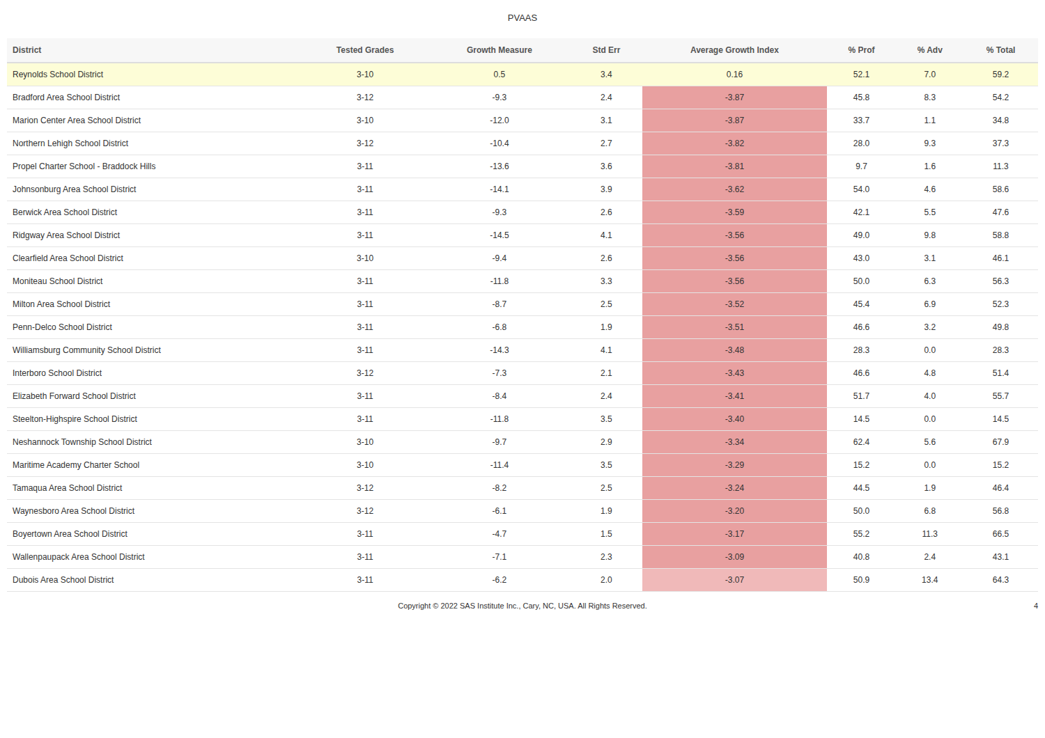PVAAS
| District | Tested Grades | Growth Measure | Std Err | Average Growth Index | % Prof | % Adv | % Total |
| --- | --- | --- | --- | --- | --- | --- | --- |
| Reynolds School District | 3-10 | 0.5 | 3.4 | 0.16 | 52.1 | 7.0 | 59.2 |
| Bradford Area School District | 3-12 | -9.3 | 2.4 | -3.87 | 45.8 | 8.3 | 54.2 |
| Marion Center Area School District | 3-10 | -12.0 | 3.1 | -3.87 | 33.7 | 1.1 | 34.8 |
| Northern Lehigh School District | 3-12 | -10.4 | 2.7 | -3.82 | 28.0 | 9.3 | 37.3 |
| Propel Charter School - Braddock Hills | 3-11 | -13.6 | 3.6 | -3.81 | 9.7 | 1.6 | 11.3 |
| Johnsonburg Area School District | 3-11 | -14.1 | 3.9 | -3.62 | 54.0 | 4.6 | 58.6 |
| Berwick Area School District | 3-11 | -9.3 | 2.6 | -3.59 | 42.1 | 5.5 | 47.6 |
| Ridgway Area School District | 3-11 | -14.5 | 4.1 | -3.56 | 49.0 | 9.8 | 58.8 |
| Clearfield Area School District | 3-10 | -9.4 | 2.6 | -3.56 | 43.0 | 3.1 | 46.1 |
| Moniteau School District | 3-11 | -11.8 | 3.3 | -3.56 | 50.0 | 6.3 | 56.3 |
| Milton Area School District | 3-11 | -8.7 | 2.5 | -3.52 | 45.4 | 6.9 | 52.3 |
| Penn-Delco School District | 3-11 | -6.8 | 1.9 | -3.51 | 46.6 | 3.2 | 49.8 |
| Williamsburg Community School District | 3-11 | -14.3 | 4.1 | -3.48 | 28.3 | 0.0 | 28.3 |
| Interboro School District | 3-12 | -7.3 | 2.1 | -3.43 | 46.6 | 4.8 | 51.4 |
| Elizabeth Forward School District | 3-11 | -8.4 | 2.4 | -3.41 | 51.7 | 4.0 | 55.7 |
| Steelton-Highspire School District | 3-11 | -11.8 | 3.5 | -3.40 | 14.5 | 0.0 | 14.5 |
| Neshannock Township School District | 3-10 | -9.7 | 2.9 | -3.34 | 62.4 | 5.6 | 67.9 |
| Maritime Academy Charter School | 3-10 | -11.4 | 3.5 | -3.29 | 15.2 | 0.0 | 15.2 |
| Tamaqua Area School District | 3-12 | -8.2 | 2.5 | -3.24 | 44.5 | 1.9 | 46.4 |
| Waynesboro Area School District | 3-12 | -6.1 | 1.9 | -3.20 | 50.0 | 6.8 | 56.8 |
| Boyertown Area School District | 3-11 | -4.7 | 1.5 | -3.17 | 55.2 | 11.3 | 66.5 |
| Wallenpaupack Area School District | 3-11 | -7.1 | 2.3 | -3.09 | 40.8 | 2.4 | 43.1 |
| Dubois Area School District | 3-11 | -6.2 | 2.0 | -3.07 | 50.9 | 13.4 | 64.3 |
Copyright © 2022 SAS Institute Inc., Cary, NC, USA. All Rights Reserved. 4